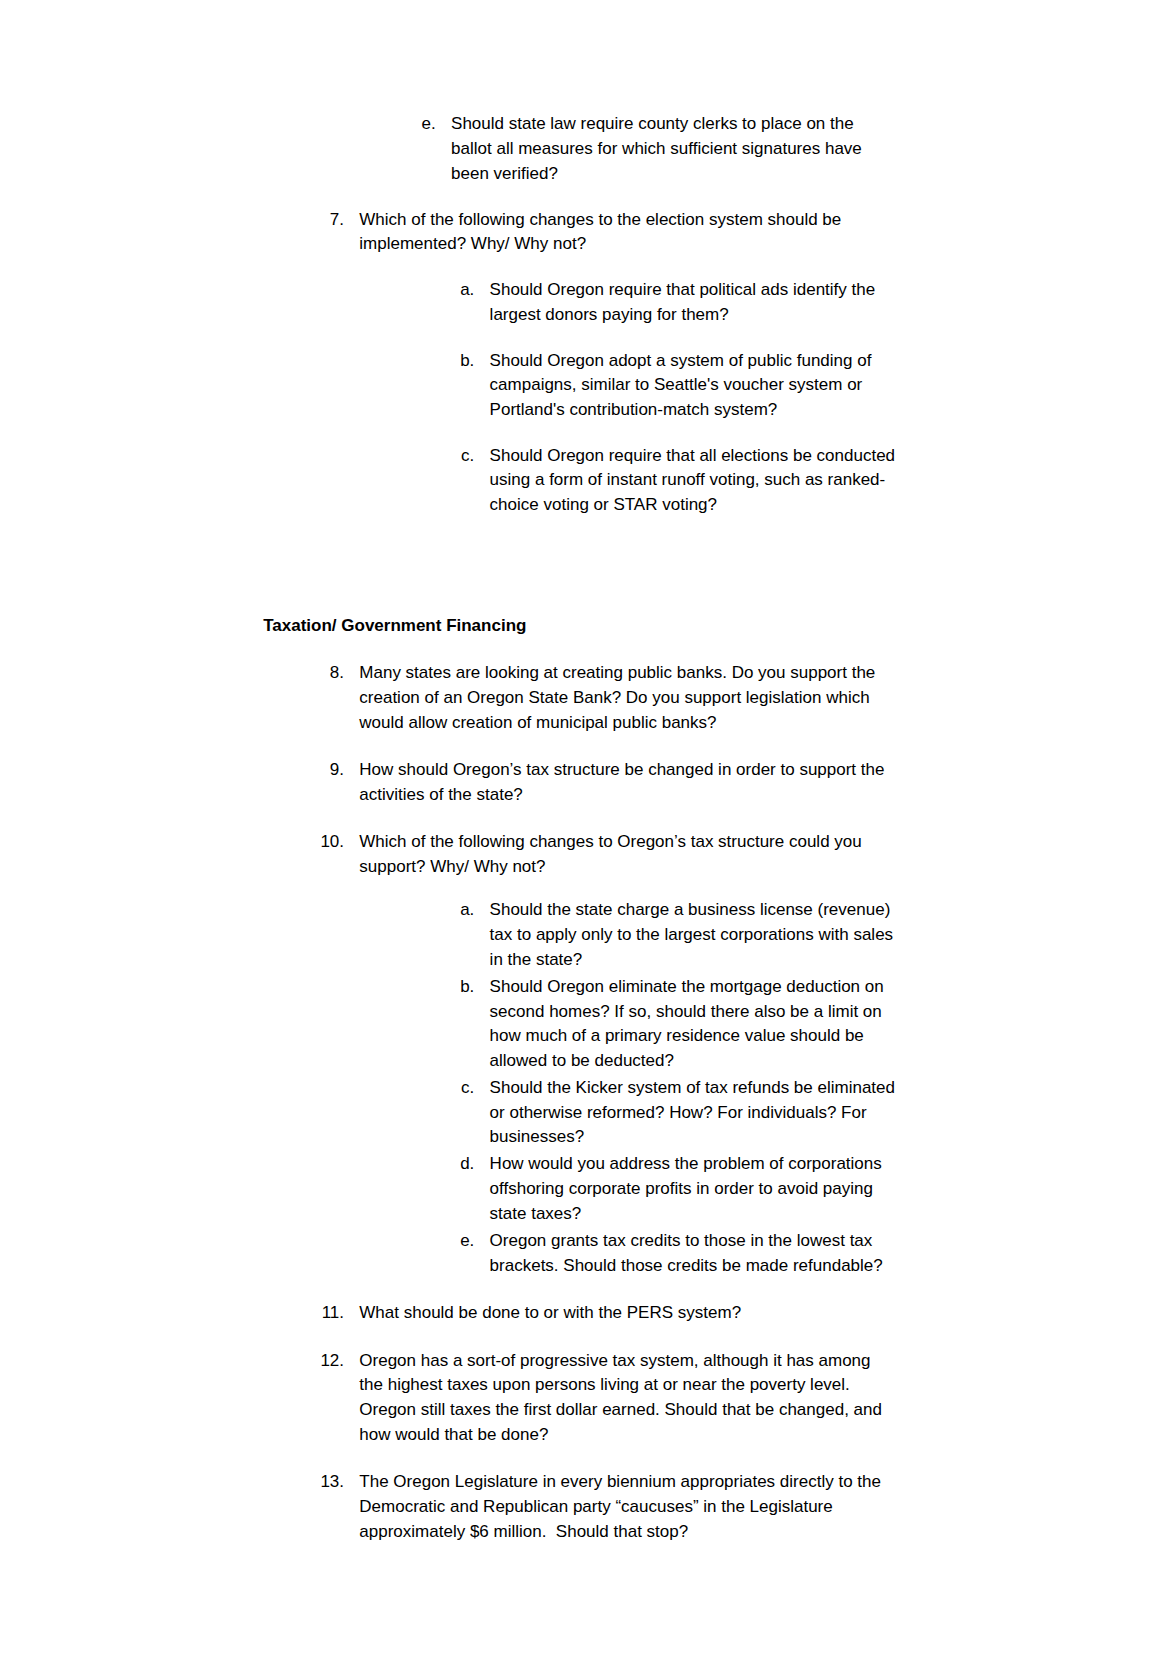e. Should state law require county clerks to place on the ballot all measures for which sufficient signatures have been verified?
7. Which of the following changes to the election system should be implemented? Why/ Why not?
a. Should Oregon require that political ads identify the largest donors paying for them?
b. Should Oregon adopt a system of public funding of campaigns, similar to Seattle's voucher system or Portland's contribution-match system?
c. Should Oregon require that all elections be conducted using a form of instant runoff voting, such as ranked-choice voting or STAR voting?
Taxation/ Government Financing
8. Many states are looking at creating public banks. Do you support the creation of an Oregon State Bank? Do you support legislation which would allow creation of municipal public banks?
9. How should Oregon’s tax structure be changed in order to support the activities of the state?
10. Which of the following changes to Oregon’s tax structure could you support? Why/ Why not?
a. Should the state charge a business license (revenue) tax to apply only to the largest corporations with sales in the state?
b. Should Oregon eliminate the mortgage deduction on second homes? If so, should there also be a limit on how much of a primary residence value should be allowed to be deducted?
c. Should the Kicker system of tax refunds be eliminated or otherwise reformed? How? For individuals? For businesses?
d. How would you address the problem of corporations offshoring corporate profits in order to avoid paying state taxes?
e. Oregon grants tax credits to those in the lowest tax brackets. Should those credits be made refundable?
11. What should be done to or with the PERS system?
12. Oregon has a sort-of progressive tax system, although it has among the highest taxes upon persons living at or near the poverty level. Oregon still taxes the first dollar earned. Should that be changed, and how would that be done?
13. The Oregon Legislature in every biennium appropriates directly to the Democratic and Republican party “caucuses” in the Legislature approximately $6 million. Should that stop?